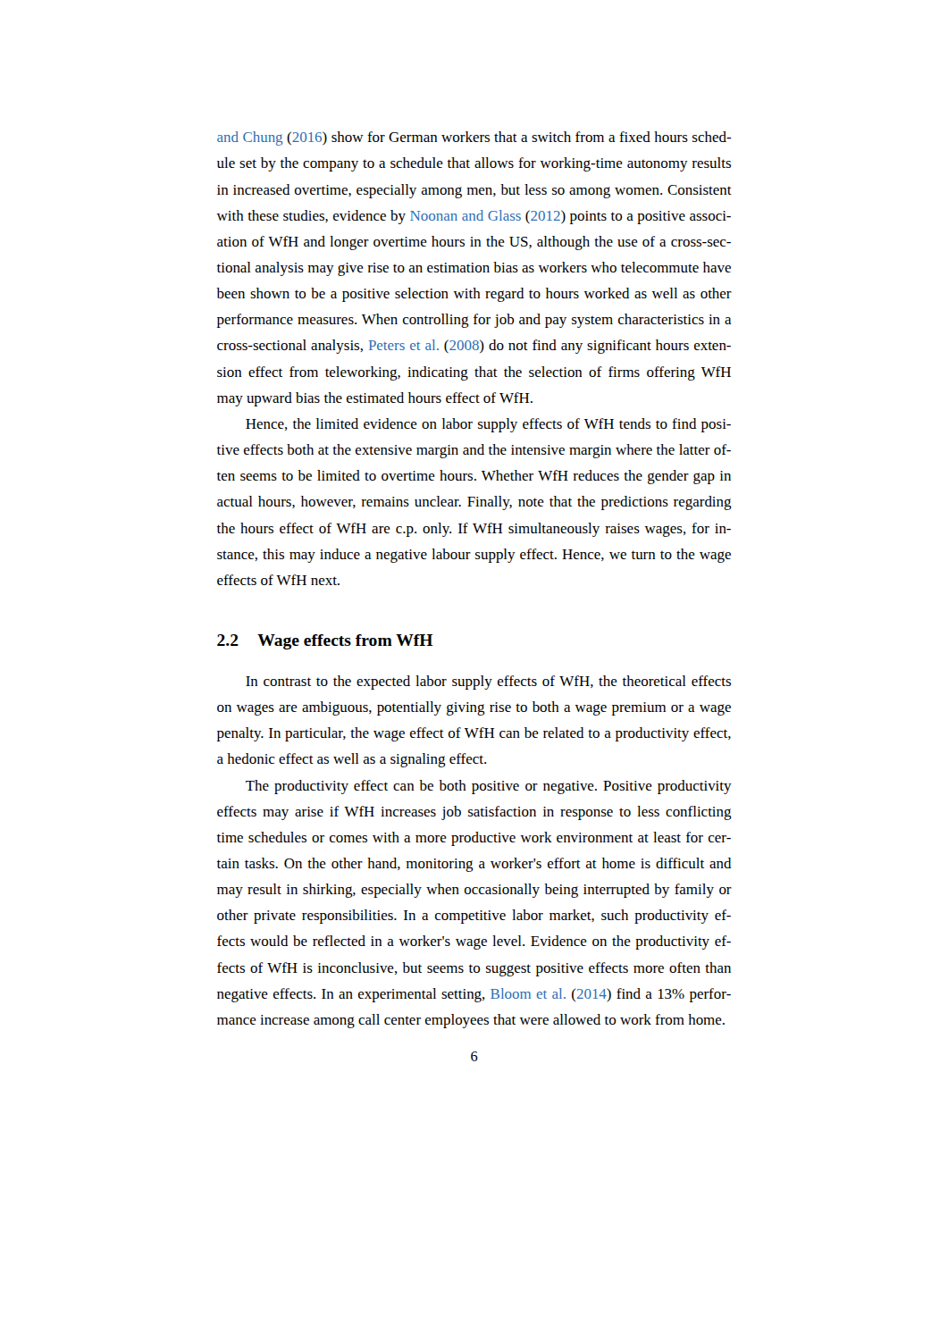and Chung (2016) show for German workers that a switch from a fixed hours schedule set by the company to a schedule that allows for working-time autonomy results in increased overtime, especially among men, but less so among women. Consistent with these studies, evidence by Noonan and Glass (2012) points to a positive association of WfH and longer overtime hours in the US, although the use of a cross-sectional analysis may give rise to an estimation bias as workers who telecommute have been shown to be a positive selection with regard to hours worked as well as other performance measures. When controlling for job and pay system characteristics in a cross-sectional analysis, Peters et al. (2008) do not find any significant hours extension effect from teleworking, indicating that the selection of firms offering WfH may upward bias the estimated hours effect of WfH.
Hence, the limited evidence on labor supply effects of WfH tends to find positive effects both at the extensive margin and the intensive margin where the latter often seems to be limited to overtime hours. Whether WfH reduces the gender gap in actual hours, however, remains unclear. Finally, note that the predictions regarding the hours effect of WfH are c.p. only. If WfH simultaneously raises wages, for instance, this may induce a negative labour supply effect. Hence, we turn to the wage effects of WfH next.
2.2 Wage effects from WfH
In contrast to the expected labor supply effects of WfH, the theoretical effects on wages are ambiguous, potentially giving rise to both a wage premium or a wage penalty. In particular, the wage effect of WfH can be related to a productivity effect, a hedonic effect as well as a signaling effect.
The productivity effect can be both positive or negative. Positive productivity effects may arise if WfH increases job satisfaction in response to less conflicting time schedules or comes with a more productive work environment at least for certain tasks. On the other hand, monitoring a worker's effort at home is difficult and may result in shirking, especially when occasionally being interrupted by family or other private responsibilities. In a competitive labor market, such productivity effects would be reflected in a worker's wage level. Evidence on the productivity effects of WfH is inconclusive, but seems to suggest positive effects more often than negative effects. In an experimental setting, Bloom et al. (2014) find a 13% performance increase among call center employees that were allowed to work from home.
6